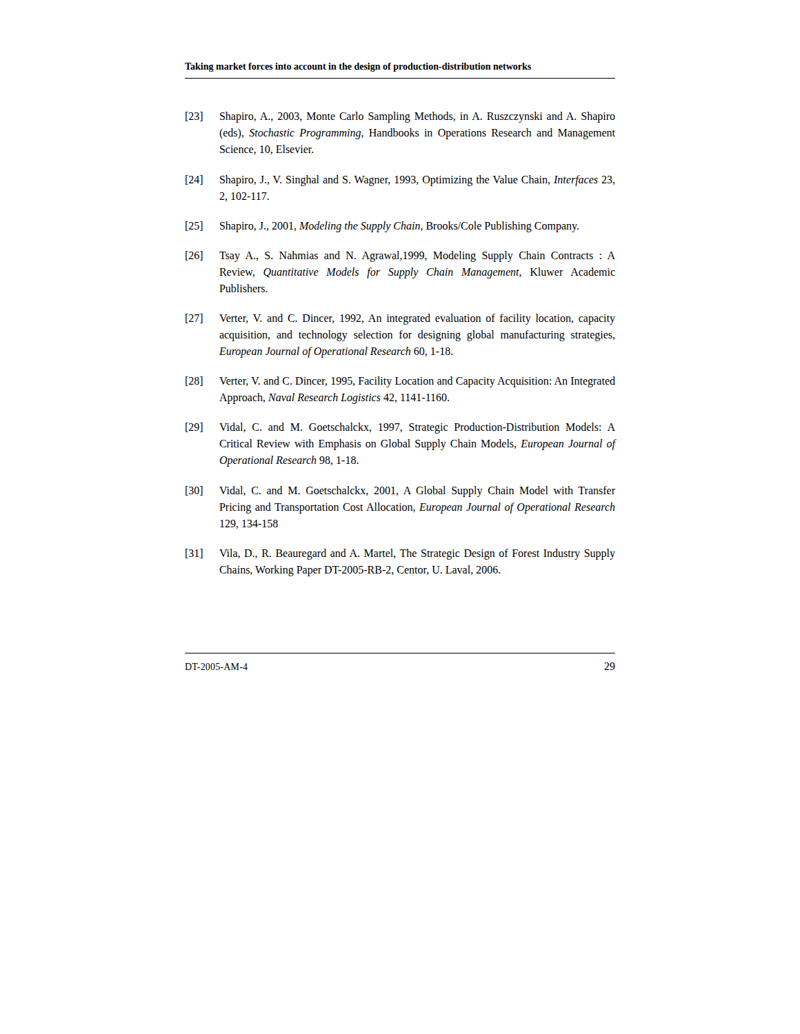Taking market forces into account in the design of production-distribution networks
[23] Shapiro, A., 2003, Monte Carlo Sampling Methods, in A. Ruszczynski and A. Shapiro (eds), Stochastic Programming, Handbooks in Operations Research and Management Science, 10, Elsevier.
[24] Shapiro, J., V. Singhal and S. Wagner, 1993, Optimizing the Value Chain, Interfaces 23, 2, 102-117.
[25] Shapiro, J., 2001, Modeling the Supply Chain, Brooks/Cole Publishing Company.
[26] Tsay A., S. Nahmias and N. Agrawal,1999, Modeling Supply Chain Contracts : A Review, Quantitative Models for Supply Chain Management, Kluwer Academic Publishers.
[27] Verter, V. and C. Dincer, 1992, An integrated evaluation of facility location, capacity acquisition, and technology selection for designing global manufacturing strategies, European Journal of Operational Research 60, 1-18.
[28] Verter, V. and C. Dincer, 1995, Facility Location and Capacity Acquisition: An Integrated Approach, Naval Research Logistics 42, 1141-1160.
[29] Vidal, C. and M. Goetschalckx, 1997, Strategic Production-Distribution Models: A Critical Review with Emphasis on Global Supply Chain Models, European Journal of Operational Research 98, 1-18.
[30] Vidal, C. and M. Goetschalckx, 2001, A Global Supply Chain Model with Transfer Pricing and Transportation Cost Allocation, European Journal of Operational Research 129, 134-158
[31] Vila, D., R. Beauregard and A. Martel, The Strategic Design of Forest Industry Supply Chains, Working Paper DT-2005-RB-2, Centor, U. Laval, 2006.
DT-2005-AM-4 29